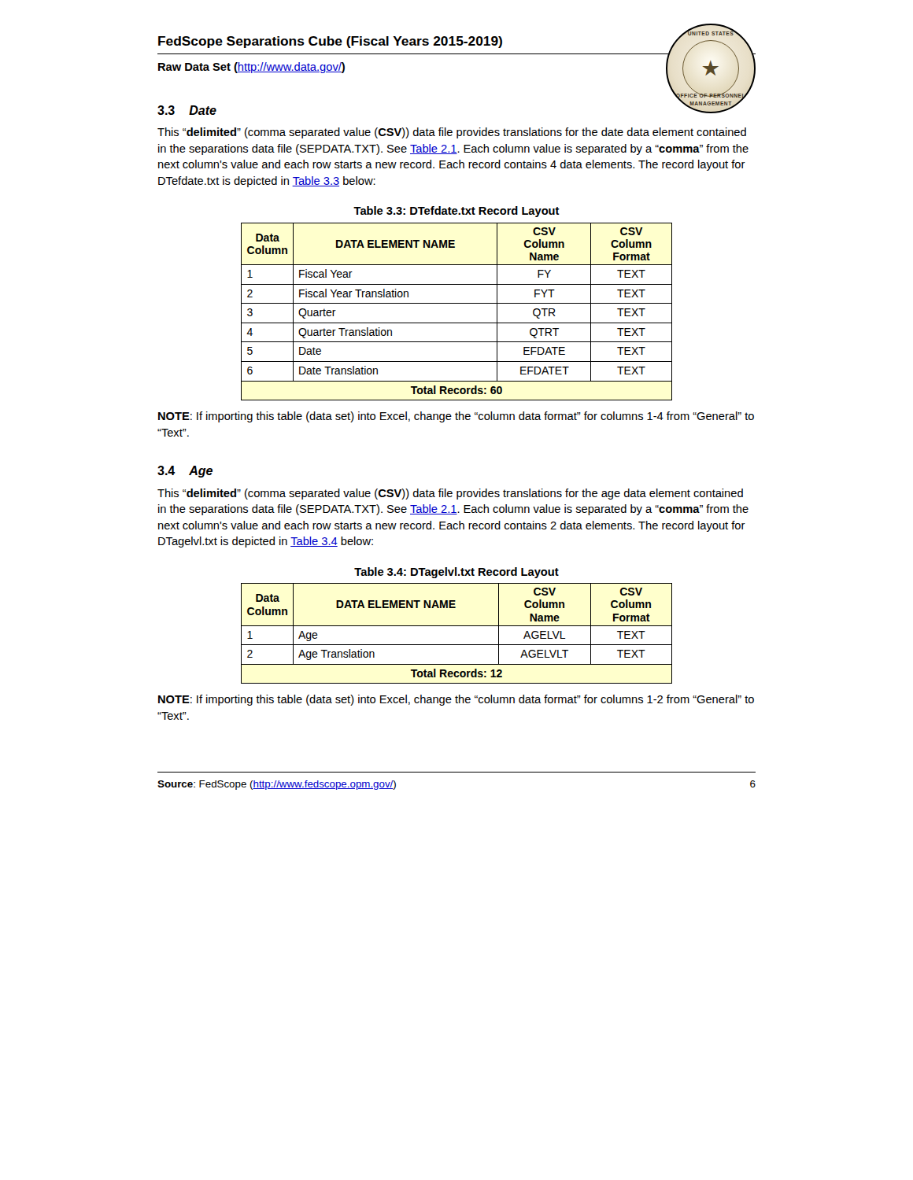UNITED STATES
★
OFFICE OF PERSONNEL MANAGEMENT
FedScope Separations Cube (Fiscal Years 2015-2019)
Raw Data Set (http://www.data.gov/)
3.3 Date
This “delimited” (comma separated value (CSV)) data file provides translations for the date data element contained in the separations data file (SEPDATA.TXT). See Table 2.1. Each column value is separated by a “comma” from the next column's value and each row starts a new record. Each record contains 4 data elements. The record layout for DTefdate.txt is depicted in Table 3.3 below:
Table 3.3: DTefdate.txt Record Layout
| Data Column | DATA ELEMENT NAME | CSV Column Name | CSV Column Format |
| --- | --- | --- | --- |
| 1 | Fiscal Year | FY | TEXT |
| 2 | Fiscal Year Translation | FYT | TEXT |
| 3 | Quarter | QTR | TEXT |
| 4 | Quarter Translation | QTRT | TEXT |
| 5 | Date | EFDATE | TEXT |
| 6 | Date Translation | EFDATET | TEXT |
| Total Records: 60 |
NOTE: If importing this table (data set) into Excel, change the “column data format” for columns 1-4 from “General” to “Text”.
3.4 Age
This “delimited” (comma separated value (CSV)) data file provides translations for the age data element contained in the separations data file (SEPDATA.TXT). See Table 2.1. Each column value is separated by a “comma” from the next column's value and each row starts a new record. Each record contains 2 data elements. The record layout for DTagelvl.txt is depicted in Table 3.4 below:
Table 3.4: DTagelvl.txt Record Layout
| Data Column | DATA ELEMENT NAME | CSV Column Name | CSV Column Format |
| --- | --- | --- | --- |
| 1 | Age | AGELVL | TEXT |
| 2 | Age Translation | AGELVLT | TEXT |
| Total Records: 12 |
NOTE: If importing this table (data set) into Excel, change the “column data format” for columns 1-2 from “General” to “Text”.
Source: FedScope (http://www.fedscope.opm.gov/)
6